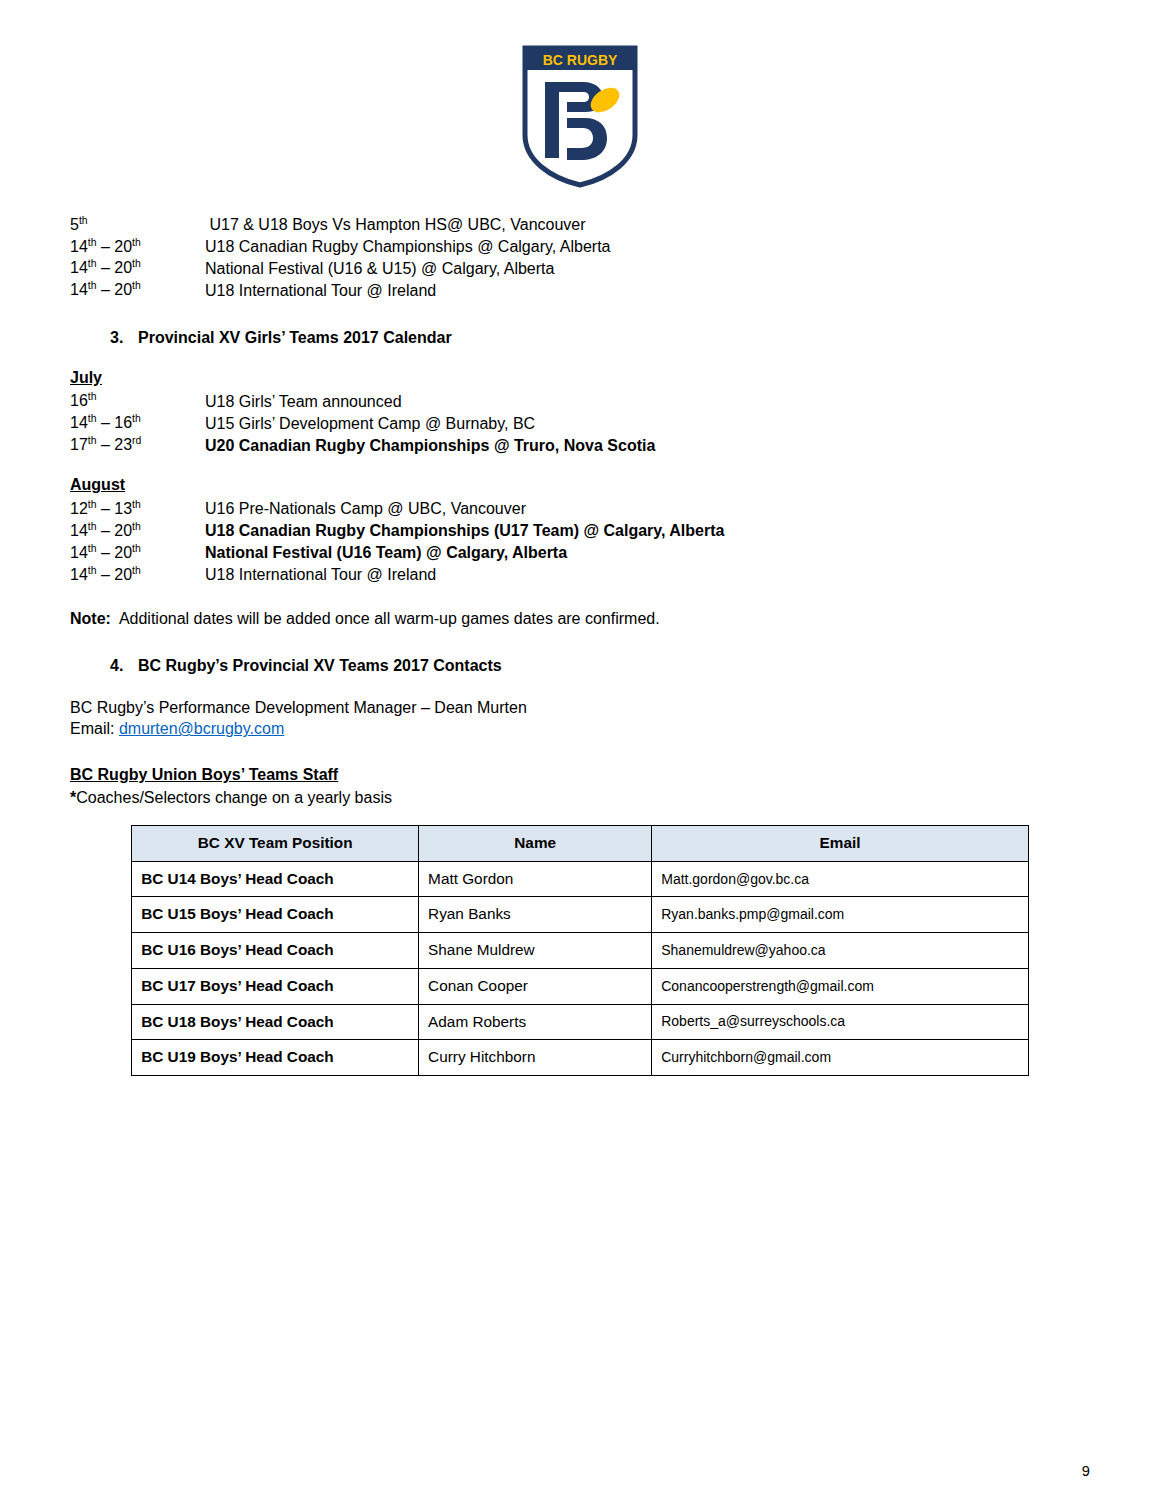BC RUGBY
5th U17 & U18 Boys Vs Hampton HS@ UBC, Vancouver
14th – 20th U18 Canadian Rugby Championships @ Calgary, Alberta
14th – 20th National Festival (U16 & U15) @ Calgary, Alberta
14th – 20th U18 International Tour @ Ireland
3. Provincial XV Girls’ Teams 2017 Calendar
July
16th U18 Girls’ Team announced
14th – 16th U15 Girls’ Development Camp @ Burnaby, BC
17th – 23rd U20 Canadian Rugby Championships @ Truro, Nova Scotia
August
12th – 13th U16 Pre-Nationals Camp @ UBC, Vancouver
14th – 20th U18 Canadian Rugby Championships (U17 Team) @ Calgary, Alberta
14th – 20th National Festival (U16 Team) @ Calgary, Alberta
14th – 20th U18 International Tour @ Ireland
Note: Additional dates will be added once all warm-up games dates are confirmed.
4. BC Rugby’s Provincial XV Teams 2017 Contacts
BC Rugby’s Performance Development Manager – Dean Murten
Email: dmurten@bcrugby.com
BC Rugby Union Boys’ Teams Staff
*Coaches/Selectors change on a yearly basis
| BC XV Team Position | Name | Email |
| --- | --- | --- |
| BC U14 Boys’ Head Coach | Matt Gordon | Matt.gordon@gov.bc.ca |
| BC U15 Boys’ Head Coach | Ryan Banks | Ryan.banks.pmp@gmail.com |
| BC U16 Boys’ Head Coach | Shane Muldrew | Shanemuldrew@yahoo.ca |
| BC U17 Boys’ Head Coach | Conan Cooper | Conancooperstrength@gmail.com |
| BC U18 Boys’ Head Coach | Adam Roberts | Roberts_a@surreyschools.ca |
| BC U19 Boys’ Head Coach | Curry Hitchborn | Curryhitchborn@gmail.com |
9